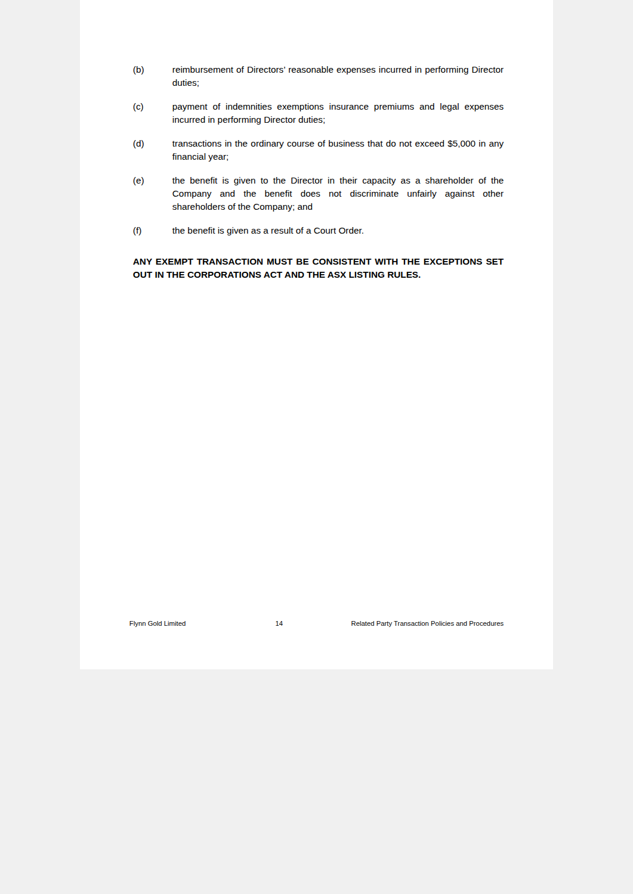(b) reimbursement of Directors’ reasonable expenses incurred in performing Director duties;
(c) payment of indemnities exemptions insurance premiums and legal expenses incurred in performing Director duties;
(d) transactions in the ordinary course of business that do not exceed $5,000 in any financial year;
(e) the benefit is given to the Director in their capacity as a shareholder of the Company and the benefit does not discriminate unfairly against other shareholders of the Company; and
(f) the benefit is given as a result of a Court Order.
ANY EXEMPT TRANSACTION MUST BE CONSISTENT WITH THE EXCEPTIONS SET OUT IN THE CORPORATIONS ACT AND THE ASX LISTING RULES.
| Flynn Gold Limited | 14 | Related Party Transaction Policies and Procedures |